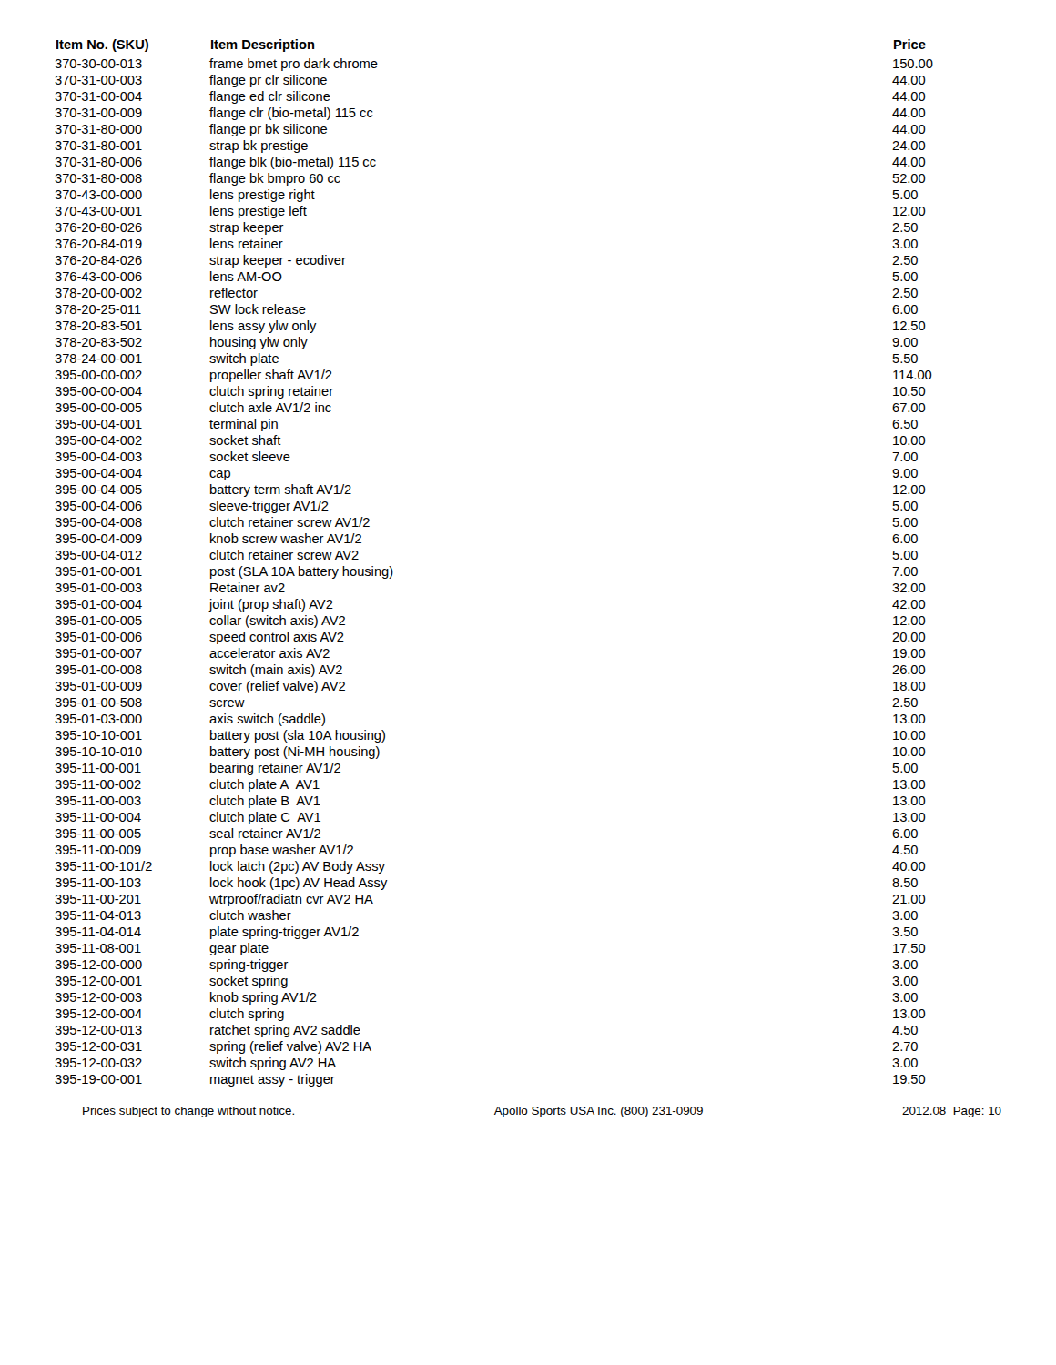| Item No. (SKU) | Item Description | Price |
| --- | --- | --- |
| 370-30-00-013 | frame bmet pro dark chrome | 150.00 |
| 370-31-00-003 | flange pr clr silicone | 44.00 |
| 370-31-00-004 | flange ed clr silicone | 44.00 |
| 370-31-00-009 | flange clr (bio-metal) 115 cc | 44.00 |
| 370-31-80-000 | flange pr bk silicone | 44.00 |
| 370-31-80-001 | strap bk prestige | 24.00 |
| 370-31-80-006 | flange blk (bio-metal) 115 cc | 44.00 |
| 370-31-80-008 | flange bk bmpro 60 cc | 52.00 |
| 370-43-00-000 | lens prestige right | 5.00 |
| 370-43-00-001 | lens prestige left | 12.00 |
| 376-20-80-026 | strap keeper | 2.50 |
| 376-20-84-019 | lens retainer | 3.00 |
| 376-20-84-026 | strap keeper - ecodiver | 2.50 |
| 376-43-00-006 | lens AM-OO | 5.00 |
| 378-20-00-002 | reflector | 2.50 |
| 378-20-25-011 | SW lock release | 6.00 |
| 378-20-83-501 | lens assy ylw only | 12.50 |
| 378-20-83-502 | housing ylw only | 9.00 |
| 378-24-00-001 | switch plate | 5.50 |
| 395-00-00-002 | propeller shaft AV1/2 | 114.00 |
| 395-00-00-004 | clutch spring retainer | 10.50 |
| 395-00-00-005 | clutch axle AV1/2 inc | 67.00 |
| 395-00-04-001 | terminal pin | 6.50 |
| 395-00-04-002 | socket shaft | 10.00 |
| 395-00-04-003 | socket sleeve | 7.00 |
| 395-00-04-004 | cap | 9.00 |
| 395-00-04-005 | battery term shaft AV1/2 | 12.00 |
| 395-00-04-006 | sleeve-trigger AV1/2 | 5.00 |
| 395-00-04-008 | clutch retainer screw AV1/2 | 5.00 |
| 395-00-04-009 | knob screw washer AV1/2 | 6.00 |
| 395-00-04-012 | clutch retainer screw AV2 | 5.00 |
| 395-01-00-001 | post (SLA 10A battery housing) | 7.00 |
| 395-01-00-003 | Retainer av2 | 32.00 |
| 395-01-00-004 | joint (prop shaft) AV2 | 42.00 |
| 395-01-00-005 | collar (switch axis) AV2 | 12.00 |
| 395-01-00-006 | speed control axis AV2 | 20.00 |
| 395-01-00-007 | accelerator axis AV2 | 19.00 |
| 395-01-00-008 | switch (main axis) AV2 | 26.00 |
| 395-01-00-009 | cover (relief valve) AV2 | 18.00 |
| 395-01-00-508 | screw | 2.50 |
| 395-01-03-000 | axis switch (saddle) | 13.00 |
| 395-10-10-001 | battery post (sla 10A housing) | 10.00 |
| 395-10-10-010 | battery post (Ni-MH housing) | 10.00 |
| 395-11-00-001 | bearing retainer AV1/2 | 5.00 |
| 395-11-00-002 | clutch plate A AV1 | 13.00 |
| 395-11-00-003 | clutch plate B AV1 | 13.00 |
| 395-11-00-004 | clutch plate C AV1 | 13.00 |
| 395-11-00-005 | seal retainer AV1/2 | 6.00 |
| 395-11-00-009 | prop base washer AV1/2 | 4.50 |
| 395-11-00-101/2 | lock latch (2pc) AV Body Assy | 40.00 |
| 395-11-00-103 | lock hook (1pc) AV Head Assy | 8.50 |
| 395-11-00-201 | wtrproof/radiatn cvr AV2 HA | 21.00 |
| 395-11-04-013 | clutch washer | 3.00 |
| 395-11-04-014 | plate spring-trigger AV1/2 | 3.50 |
| 395-11-08-001 | gear plate | 17.50 |
| 395-12-00-000 | spring-trigger | 3.00 |
| 395-12-00-001 | socket spring | 3.00 |
| 395-12-00-003 | knob spring AV1/2 | 3.00 |
| 395-12-00-004 | clutch spring | 13.00 |
| 395-12-00-013 | ratchet spring AV2 saddle | 4.50 |
| 395-12-00-031 | spring (relief valve) AV2 HA | 2.70 |
| 395-12-00-032 | switch spring AV2 HA | 3.00 |
| 395-19-00-001 | magnet assy - trigger | 19.50 |
Prices subject to change without notice. Apollo Sports USA Inc. (800) 231-0909 2012.08 Page: 10